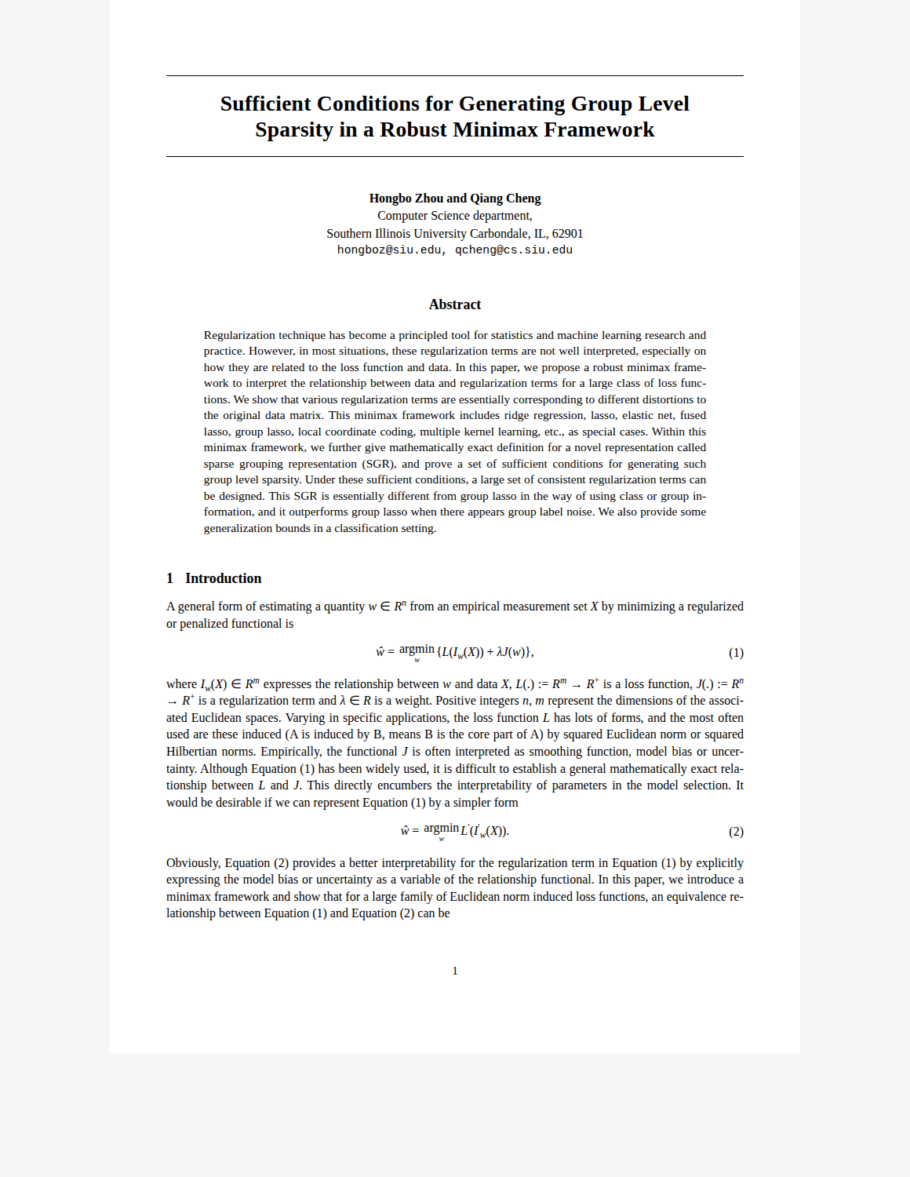Sufficient Conditions for Generating Group Level
Sparsity in a Robust Minimax Framework
Hongbo Zhou and Qiang Cheng
Computer Science department,
Southern Illinois University Carbondale, IL, 62901
hongboz@siu.edu, qcheng@cs.siu.edu
Abstract
Regularization technique has become a principled tool for statistics and machine learning research and practice. However, in most situations, these regularization terms are not well interpreted, especially on how they are related to the loss function and data. In this paper, we propose a robust minimax framework to interpret the relationship between data and regularization terms for a large class of loss functions. We show that various regularization terms are essentially corresponding to different distortions to the original data matrix. This minimax framework includes ridge regression, lasso, elastic net, fused lasso, group lasso, local coordinate coding, multiple kernel learning, etc., as special cases. Within this minimax framework, we further give mathematically exact definition for a novel representation called sparse grouping representation (SGR), and prove a set of sufficient conditions for generating such group level sparsity. Under these sufficient conditions, a large set of consistent regularization terms can be designed. This SGR is essentially different from group lasso in the way of using class or group information, and it outperforms group lasso when there appears group label noise. We also provide some generalization bounds in a classification setting.
1 Introduction
A general form of estimating a quantity w ∈ Rn from an empirical measurement set X by minimizing a regularized or penalized functional is
ŵ = argmin w{L(Iw(X)) + λJ(w)}, (1)
where Iw(X) ∈ Rm expresses the relationship between w and data X, L(.) := Rm → R+ is a loss function, J(.) := Rn → R+ is a regularization term and λ ∈ R is a weight. Positive integers n, m represent the dimensions of the associated Euclidean spaces. Varying in specific applications, the loss function L has lots of forms, and the most often used are these induced (A is induced by B, means B is the core part of A) by squared Euclidean norm or squared Hilbertian norms. Empirically, the functional J is often interpreted as smoothing function, model bias or uncertainty. Although Equation (1) has been widely used, it is difficult to establish a general mathematically exact relationship between L and J. This directly encumbers the interpretability of parameters in the model selection. It would be desirable if we can represent Equation (1) by a simpler form
ŵ = argmin w L′(I′w(X)). (2)
Obviously, Equation (2) provides a better interpretability for the regularization term in Equation (1) by explicitly expressing the model bias or uncertainty as a variable of the relationship functional. In this paper, we introduce a minimax framework and show that for a large family of Euclidean norm induced loss functions, an equivalence relationship between Equation (1) and Equation (2) can be
1